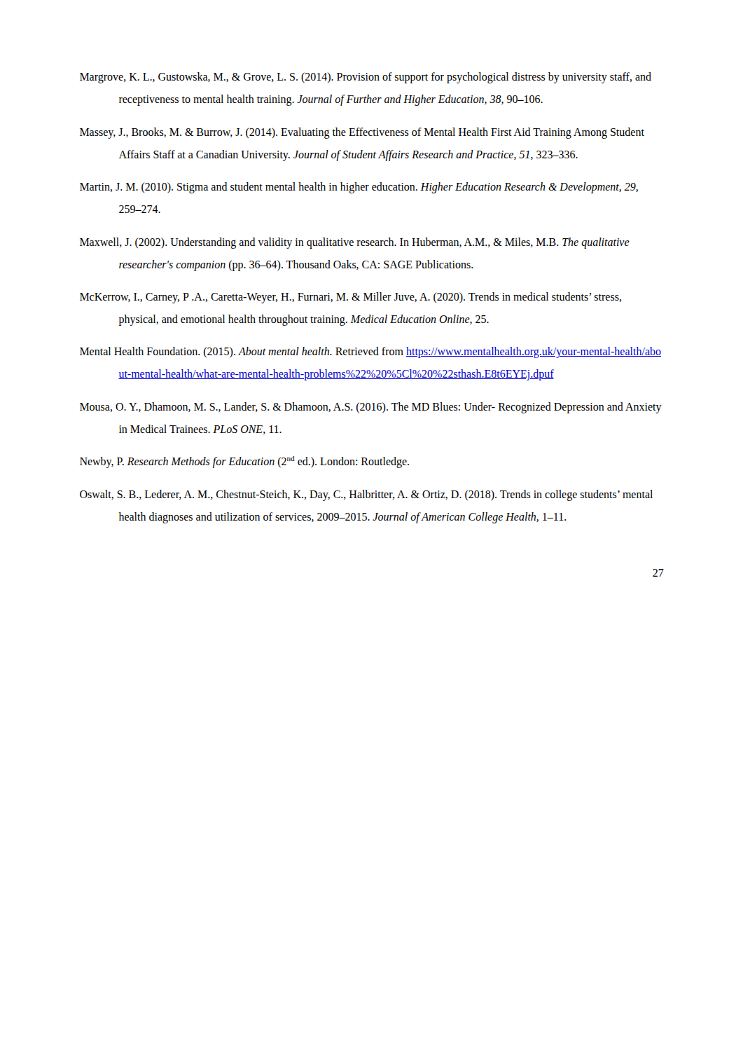Margrove, K. L., Gustowska, M., & Grove, L. S. (2014). Provision of support for psychological distress by university staff, and receptiveness to mental health training. Journal of Further and Higher Education, 38, 90–106.
Massey, J., Brooks, M. & Burrow, J. (2014). Evaluating the Effectiveness of Mental Health First Aid Training Among Student Affairs Staff at a Canadian University. Journal of Student Affairs Research and Practice, 51, 323–336.
Martin, J. M. (2010). Stigma and student mental health in higher education. Higher Education Research & Development, 29, 259–274.
Maxwell, J. (2002). Understanding and validity in qualitative research. In Huberman, A.M., & Miles, M.B. The qualitative researcher's companion (pp. 36–64). Thousand Oaks, CA: SAGE Publications.
McKerrow, I., Carney, P .A., Caretta-Weyer, H., Furnari, M. & Miller Juve, A. (2020). Trends in medical students’ stress, physical, and emotional health throughout training. Medical Education Online, 25.
Mental Health Foundation. (2015). About mental health. Retrieved from https://www.mentalhealth.org.uk/your-mental-health/about-mental-health/what-are-mental-health-problems%22%20%5Cl%20%22sthash.E8t6EYEj.dpuf
Mousa, O. Y., Dhamoon, M. S., Lander, S. & Dhamoon, A.S. (2016). The MD Blues: Under- Recognized Depression and Anxiety in Medical Trainees. PLoS ONE, 11.
Newby, P. Research Methods for Education (2nd ed.). London: Routledge.
Oswalt, S. B., Lederer, A. M., Chestnut-Steich, K., Day, C., Halbritter, A. & Ortiz, D. (2018). Trends in college students’ mental health diagnoses and utilization of services, 2009–2015. Journal of American College Health, 1–11.
27